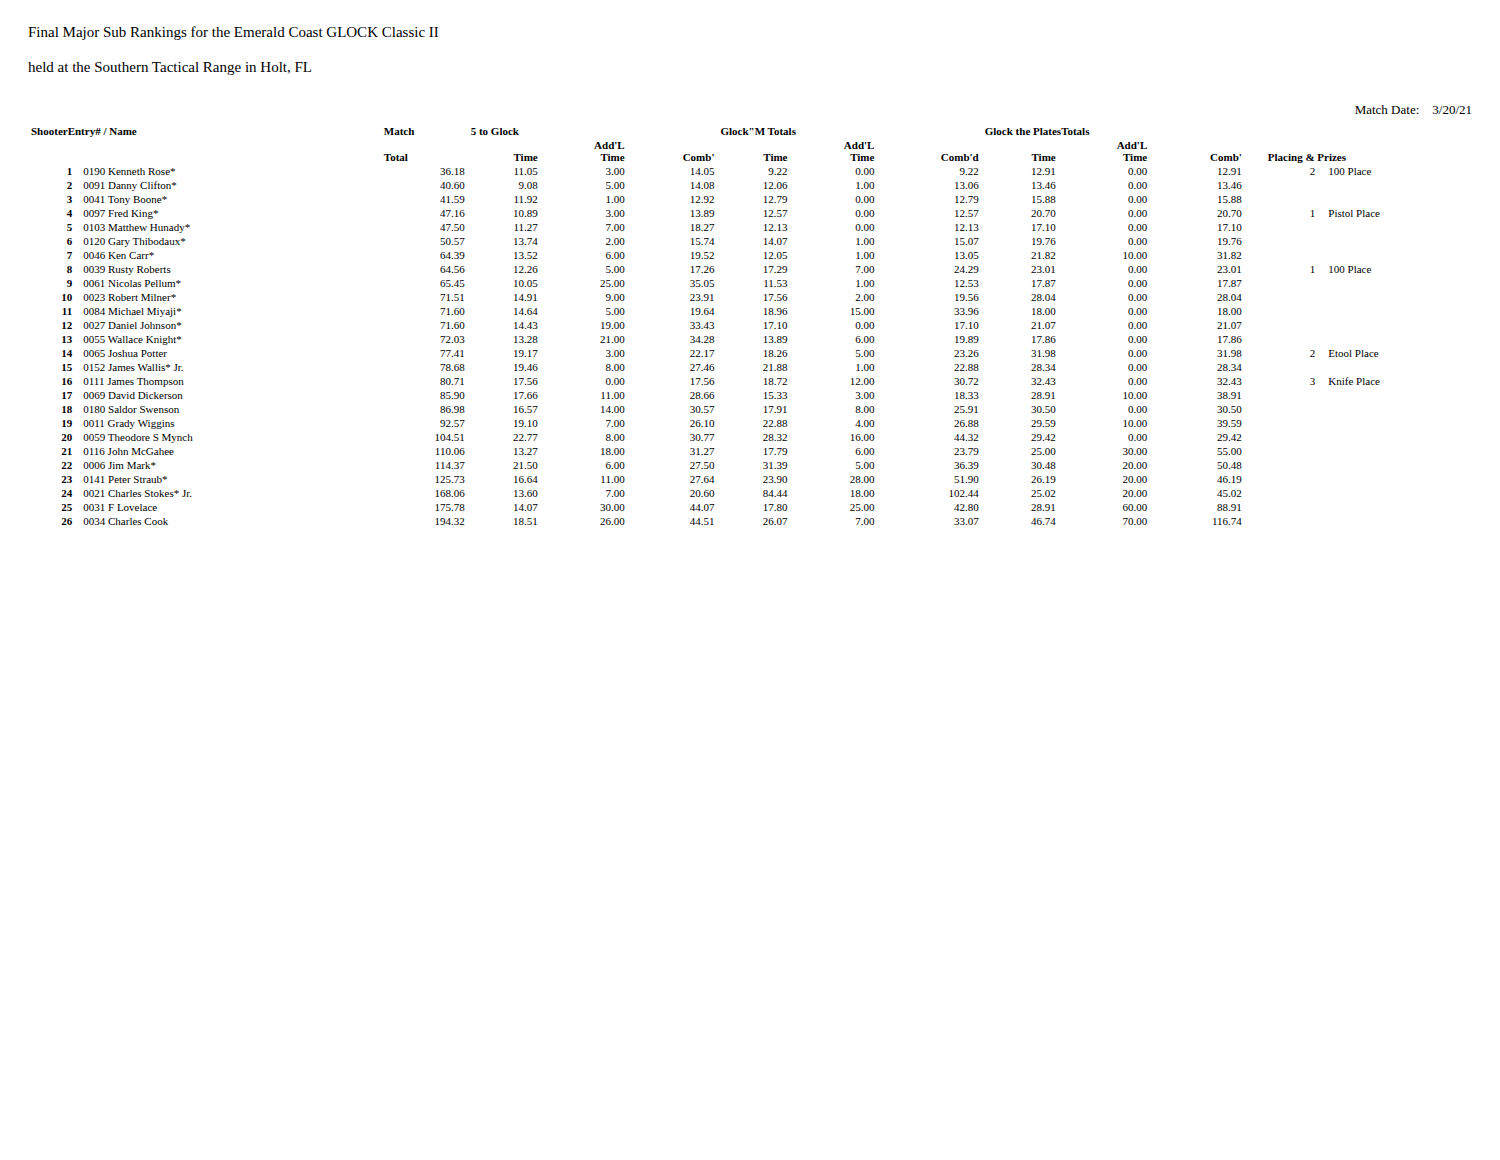Final Major Sub Rankings for the Emerald Coast GLOCK Classic II
held at the Southern Tactical Range in Holt, FL
Match Date: 3/20/21
| ShooterEntry# / Name | Match | 5 to Glock | Glock"M Totals | Glock the PlatesTotals | | |
| --- | --- | --- | --- | --- | --- | --- |
| | | Total | Time | Add'L Time | Comb' | Time | Add'L Time | Comb'd | Time | Add'L Time | Comb' | | Placing & Prizes |
| 1 | 0190 Kenneth Rose* | 36.18 | 11.05 | 3.00 | 14.05 | 9.22 | 0.00 | 9.22 | 12.91 | 0.00 | 12.91 | | 2 | 100 Place |
| 2 | 0091 Danny Clifton* | 40.60 | 9.08 | 5.00 | 14.08 | 12.06 | 1.00 | 13.06 | 13.46 | 0.00 | 13.46 | | | |
| 3 | 0041 Tony Boone* | 41.59 | 11.92 | 1.00 | 12.92 | 12.79 | 0.00 | 12.79 | 15.88 | 0.00 | 15.88 | | | |
| 4 | 0097 Fred King* | 47.16 | 10.89 | 3.00 | 13.89 | 12.57 | 0.00 | 12.57 | 20.70 | 0.00 | 20.70 | | 1 | Pistol Place |
| 5 | 0103 Matthew Hunady* | 47.50 | 11.27 | 7.00 | 18.27 | 12.13 | 0.00 | 12.13 | 17.10 | 0.00 | 17.10 | | | |
| 6 | 0120 Gary Thibodaux* | 50.57 | 13.74 | 2.00 | 15.74 | 14.07 | 1.00 | 15.07 | 19.76 | 0.00 | 19.76 | | | |
| 7 | 0046 Ken Carr* | 64.39 | 13.52 | 6.00 | 19.52 | 12.05 | 1.00 | 13.05 | 21.82 | 10.00 | 31.82 | | | |
| 8 | 0039 Rusty Roberts | 64.56 | 12.26 | 5.00 | 17.26 | 17.29 | 7.00 | 24.29 | 23.01 | 0.00 | 23.01 | | 1 | 100 Place |
| 9 | 0061 Nicolas Pellum* | 65.45 | 10.05 | 25.00 | 35.05 | 11.53 | 1.00 | 12.53 | 17.87 | 0.00 | 17.87 | | | |
| 10 | 0023 Robert Milner* | 71.51 | 14.91 | 9.00 | 23.91 | 17.56 | 2.00 | 19.56 | 28.04 | 0.00 | 28.04 | | | |
| 11 | 0084 Michael Miyaji* | 71.60 | 14.64 | 5.00 | 19.64 | 18.96 | 15.00 | 33.96 | 18.00 | 0.00 | 18.00 | | | |
| 12 | 0027 Daniel Johnson* | 71.60 | 14.43 | 19.00 | 33.43 | 17.10 | 0.00 | 17.10 | 21.07 | 0.00 | 21.07 | | | |
| 13 | 0055 Wallace Knight* | 72.03 | 13.28 | 21.00 | 34.28 | 13.89 | 6.00 | 19.89 | 17.86 | 0.00 | 17.86 | | | |
| 14 | 0065 Joshua Potter | 77.41 | 19.17 | 3.00 | 22.17 | 18.26 | 5.00 | 23.26 | 31.98 | 0.00 | 31.98 | | 2 | Etool Place |
| 15 | 0152 James Wallis* Jr. | 78.68 | 19.46 | 8.00 | 27.46 | 21.88 | 1.00 | 22.88 | 28.34 | 0.00 | 28.34 | | | |
| 16 | 0111 James Thompson | 80.71 | 17.56 | 0.00 | 17.56 | 18.72 | 12.00 | 30.72 | 32.43 | 0.00 | 32.43 | | 3 | Knife Place |
| 17 | 0069 David Dickerson | 85.90 | 17.66 | 11.00 | 28.66 | 15.33 | 3.00 | 18.33 | 28.91 | 10.00 | 38.91 | | | |
| 18 | 0180 Saldor Swenson | 86.98 | 16.57 | 14.00 | 30.57 | 17.91 | 8.00 | 25.91 | 30.50 | 0.00 | 30.50 | | | |
| 19 | 0011 Grady Wiggins | 92.57 | 19.10 | 7.00 | 26.10 | 22.88 | 4.00 | 26.88 | 29.59 | 10.00 | 39.59 | | | |
| 20 | 0059 Theodore S Mynch | 104.51 | 22.77 | 8.00 | 30.77 | 28.32 | 16.00 | 44.32 | 29.42 | 0.00 | 29.42 | | | |
| 21 | 0116 John McGahee | 110.06 | 13.27 | 18.00 | 31.27 | 17.79 | 6.00 | 23.79 | 25.00 | 30.00 | 55.00 | | | |
| 22 | 0006 Jim Mark* | 114.37 | 21.50 | 6.00 | 27.50 | 31.39 | 5.00 | 36.39 | 30.48 | 20.00 | 50.48 | | | |
| 23 | 0141 Peter Straub* | 125.73 | 16.64 | 11.00 | 27.64 | 23.90 | 28.00 | 51.90 | 26.19 | 20.00 | 46.19 | | | |
| 24 | 0021 Charles Stokes* Jr. | 168.06 | 13.60 | 7.00 | 20.60 | 84.44 | 18.00 | 102.44 | 25.02 | 20.00 | 45.02 | | | |
| 25 | 0031 F Lovelace | 175.78 | 14.07 | 30.00 | 44.07 | 17.80 | 25.00 | 42.80 | 28.91 | 60.00 | 88.91 | | | |
| 26 | 0034 Charles Cook | 194.32 | 18.51 | 26.00 | 44.51 | 26.07 | 7.00 | 33.07 | 46.74 | 70.00 | 116.74 | | | |